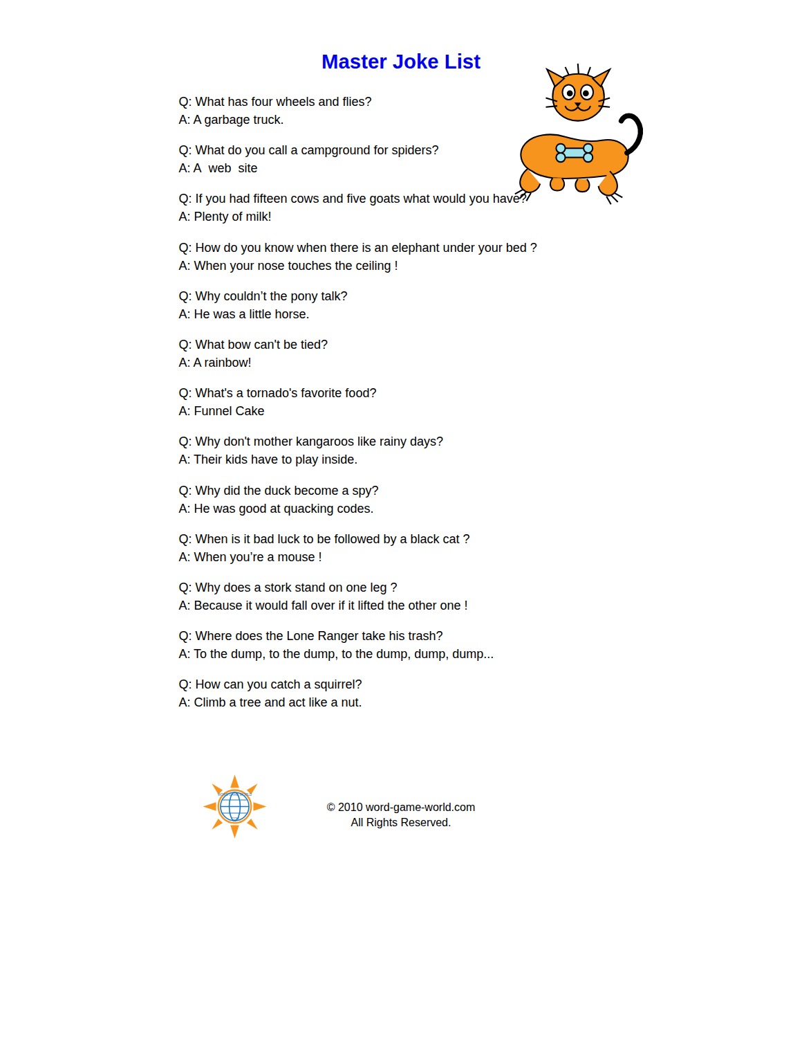Master Joke List
Q: What has four wheels and flies?
A: A garbage truck.
Q: What do you call a campground for spiders?
A: A web site
Q: If you had fifteen cows and five goats what would you have?
A: Plenty of milk!
Q: How do you know when there is an elephant under your bed ?
A: When your nose touches the ceiling !
Q: Why couldn’t the pony talk?
A: He was a little horse.
Q: What bow can't be tied?
A: A rainbow!
Q: What's a tornado's favorite food?
A: Funnel Cake
Q: Why don't mother kangaroos like rainy days?
A: Their kids have to play inside.
Q: Why did the duck become a spy?
A: He was good at quacking codes.
Q: When is it bad luck to be followed by a black cat ?
A: When you’re a mouse !
Q: Why does a stork stand on one leg ?
A: Because it would fall over if it lifted the other one !
Q: Where does the Lone Ranger take his trash?
A: To the dump, to the dump, to the dump, dump, dump...
Q: How can you catch a squirrel?
A: Climb a tree and act like a nut.
WORD GAME WORLD .COM
© 2010 word-game-world.com
All Rights Reserved.